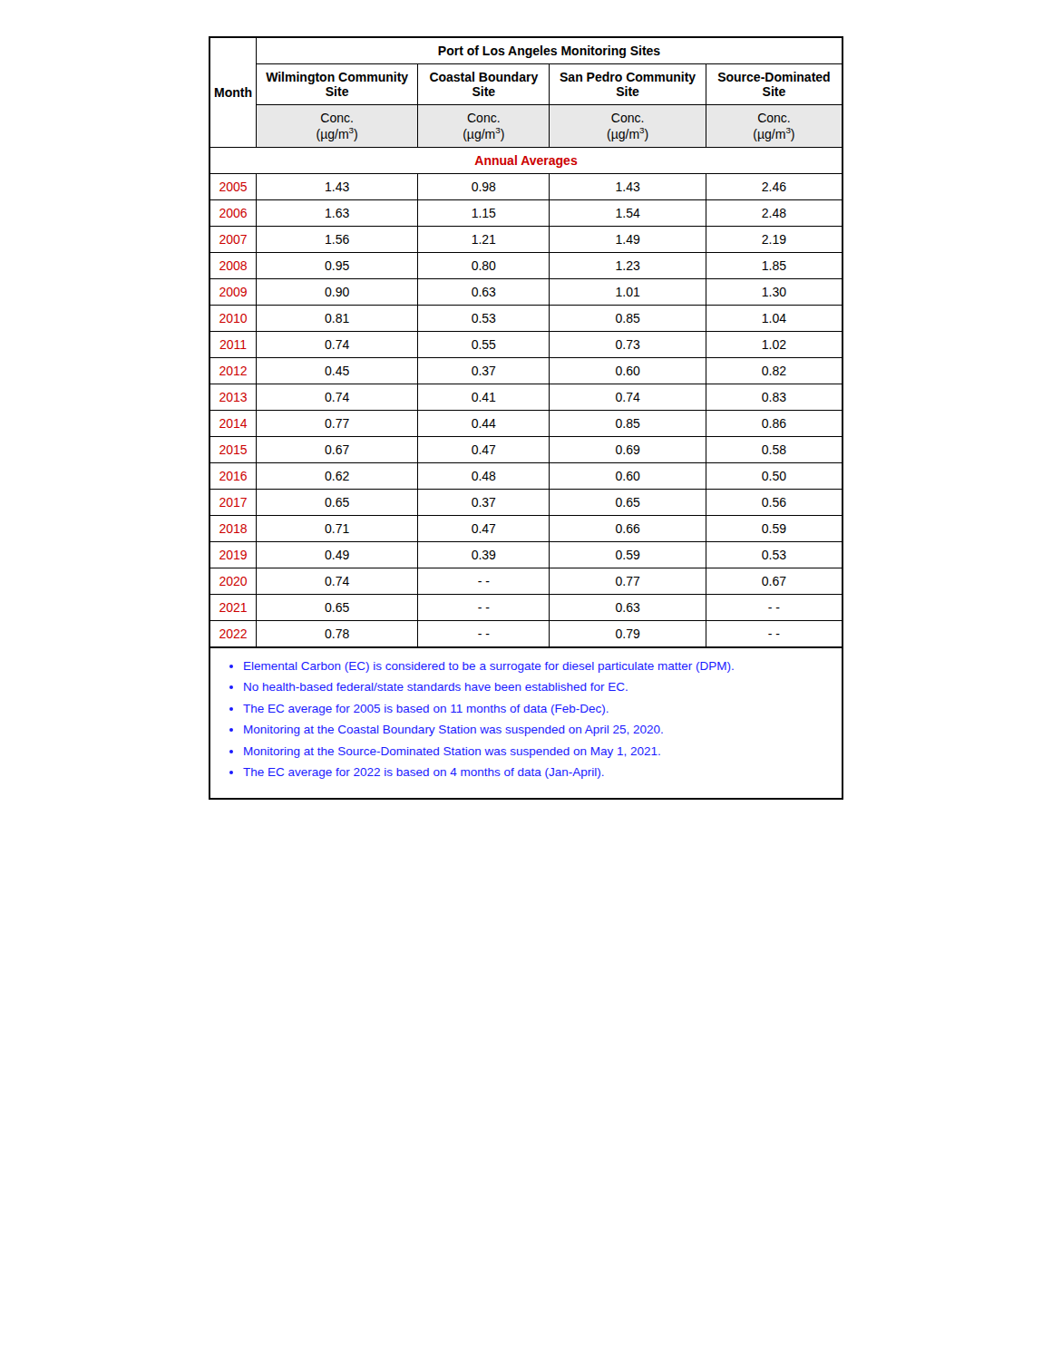| Month | Port of Los Angeles Monitoring Sites |
| --- | --- |
| Wilmington Community Site | Coastal Boundary Site | San Pedro Community Site | Source-Dominated Site |
| Conc. (µg/m 3 ) | Conc. (µg/m 3 ) | Conc. (µg/m 3 ) | Conc. (µg/m 3 ) |
| Annual Averages |
| 2005 | 1.43 | 0.98 | 1.43 | 2.46 |
| 2006 | 1.63 | 1.15 | 1.54 | 2.48 |
| 2007 | 1.56 | 1.21 | 1.49 | 2.19 |
| 2008 | 0.95 | 0.80 | 1.23 | 1.85 |
| 2009 | 0.90 | 0.63 | 1.01 | 1.30 |
| 2010 | 0.81 | 0.53 | 0.85 | 1.04 |
| 2011 | 0.74 | 0.55 | 0.73 | 1.02 |
| 2012 | 0.45 | 0.37 | 0.60 | 0.82 |
| 2013 | 0.74 | 0.41 | 0.74 | 0.83 |
| 2014 | 0.77 | 0.44 | 0.85 | 0.86 |
| 2015 | 0.67 | 0.47 | 0.69 | 0.58 |
| 2016 | 0.62 | 0.48 | 0.60 | 0.50 |
| 2017 | 0.65 | 0.37 | 0.65 | 0.56 |
| 2018 | 0.71 | 0.47 | 0.66 | 0.59 |
| 2019 | 0.49 | 0.39 | 0.59 | 0.53 |
| 2020 | 0.74 | - - | 0.77 | 0.67 |
| 2021 | 0.65 | - - | 0.63 | - - |
| 2022 | 0.78 | - - | 0.79 | - - |
Elemental Carbon (EC) is considered to be a surrogate for diesel particulate matter (DPM).
No health-based federal/state standards have been established for EC.
The EC average for 2005 is based on 11 months of data (Feb-Dec).
Monitoring at the Coastal Boundary Station was suspended on April 25, 2020.
Monitoring at the Source-Dominated Station was suspended on May 1, 2021.
The EC average for 2022 is based on 4 months of data (Jan-April).